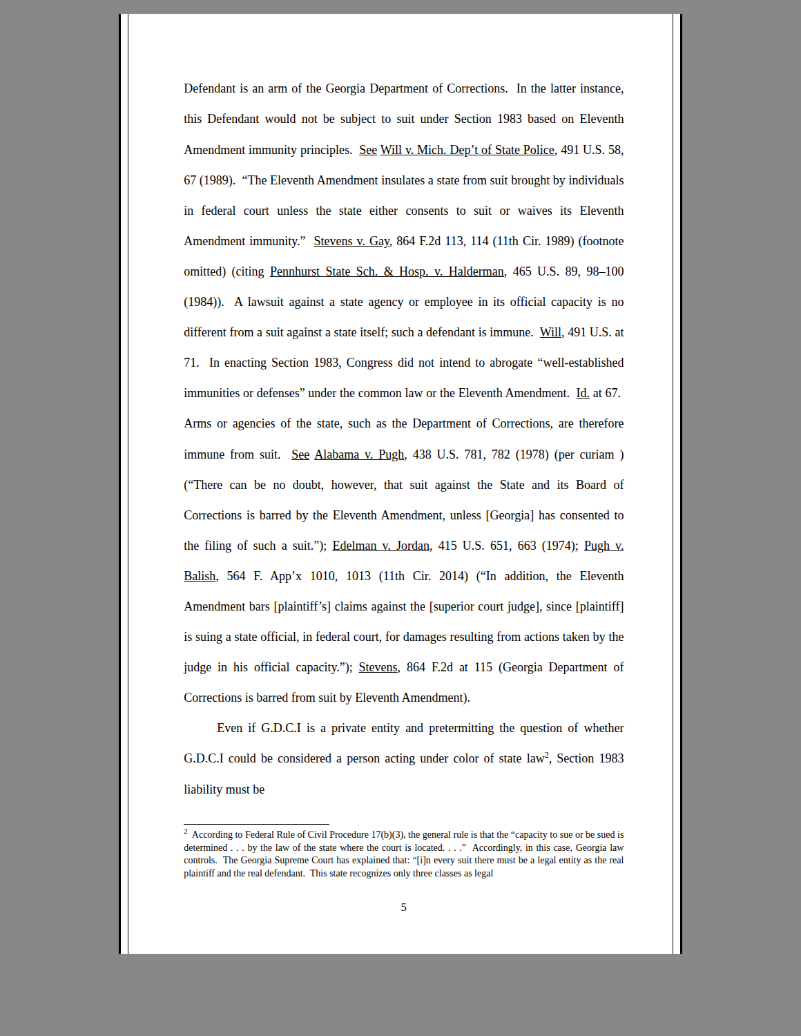Defendant is an arm of the Georgia Department of Corrections. In the latter instance, this Defendant would not be subject to suit under Section 1983 based on Eleventh Amendment immunity principles. See Will v. Mich. Dep’t of State Police, 491 U.S. 58, 67 (1989). “The Eleventh Amendment insulates a state from suit brought by individuals in federal court unless the state either consents to suit or waives its Eleventh Amendment immunity.” Stevens v. Gay, 864 F.2d 113, 114 (11th Cir. 1989) (footnote omitted) (citing Pennhurst State Sch. & Hosp. v. Halderman, 465 U.S. 89, 98–100 (1984)). A lawsuit against a state agency or employee in its official capacity is no different from a suit against a state itself; such a defendant is immune. Will, 491 U.S. at 71. In enacting Section 1983, Congress did not intend to abrogate “well-established immunities or defenses” under the common law or the Eleventh Amendment. Id. at 67. Arms or agencies of the state, such as the Department of Corrections, are therefore immune from suit. See Alabama v. Pugh, 438 U.S. 781, 782 (1978) (per curiam ) (“There can be no doubt, however, that suit against the State and its Board of Corrections is barred by the Eleventh Amendment, unless [Georgia] has consented to the filing of such a suit.”); Edelman v. Jordan, 415 U.S. 651, 663 (1974); Pugh v. Balish, 564 F. App’x 1010, 1013 (11th Cir. 2014) (“In addition, the Eleventh Amendment bars [plaintiff’s] claims against the [superior court judge], since [plaintiff] is suing a state official, in federal court, for damages resulting from actions taken by the judge in his official capacity.”); Stevens, 864 F.2d at 115 (Georgia Department of Corrections is barred from suit by Eleventh Amendment).
Even if G.D.C.I is a private entity and pretermitting the question of whether G.D.C.I could be considered a person acting under color of state law2, Section 1983 liability must be
2 According to Federal Rule of Civil Procedure 17(b)(3), the general rule is that the “capacity to sue or be sued is determined . . . by the law of the state where the court is located. . . .” Accordingly, in this case, Georgia law controls. The Georgia Supreme Court has explained that: “[i]n every suit there must be a legal entity as the real plaintiff and the real defendant. This state recognizes only three classes as legal
5